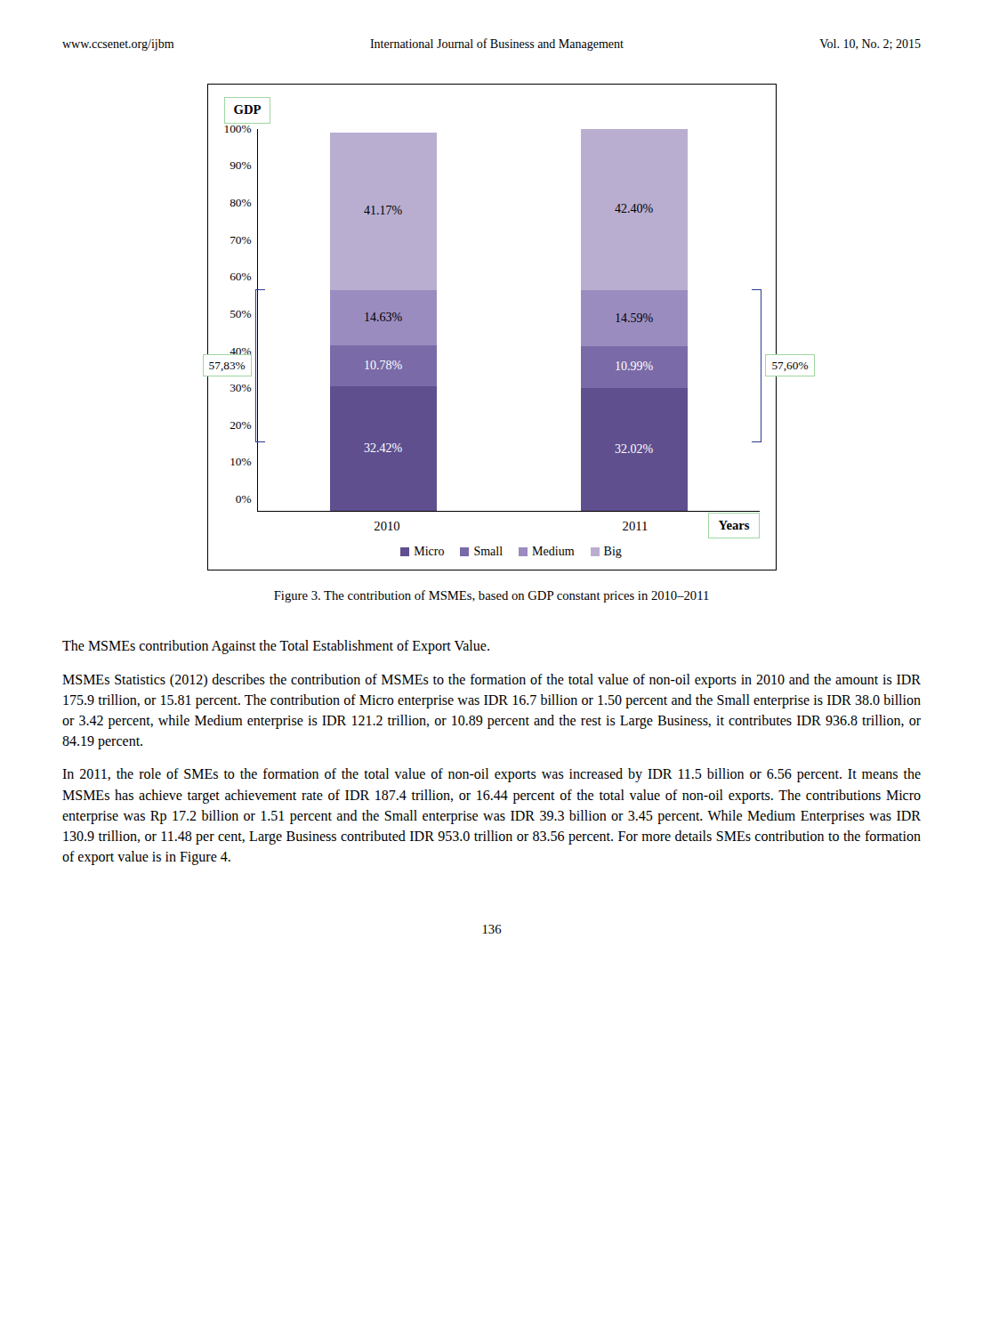www.ccsenet.org/ijbm
International Journal of Business and Management
Vol. 10, No. 2; 2015
GDP
100% 90% 80% 70% 60% 50% 40% 30% 20% 10% 0%
57,83%
57,60%
41.17%
14.63%
10.78%
32.42%
42.40%
14.59%
10.99%
32.02%
2010 2011
Years
Micro Small Medium Big
Figure 3. The contribution of MSMEs, based on GDP constant prices in 2010–2011
The MSMEs contribution Against the Total Establishment of Export Value.
MSMEs Statistics (2012) describes the contribution of MSMEs to the formation of the total value of non-oil exports in 2010 and the amount is IDR 175.9 trillion, or 15.81 percent. The contribution of Micro enterprise was IDR 16.7 billion or 1.50 percent and the Small enterprise is IDR 38.0 billion or 3.42 percent, while Medium enterprise is IDR 121.2 trillion, or 10.89 percent and the rest is Large Business, it contributes IDR 936.8 trillion, or 84.19 percent.
In 2011, the role of SMEs to the formation of the total value of non-oil exports was increased by IDR 11.5 billion or 6.56 percent. It means the MSMEs has achieve target achievement rate of IDR 187.4 trillion, or 16.44 percent of the total value of non-oil exports. The contributions Micro enterprise was Rp 17.2 billion or 1.51 percent and the Small enterprise was IDR 39.3 billion or 3.45 percent. While Medium Enterprises was IDR 130.9 trillion, or 11.48 per cent, Large Business contributed IDR 953.0 trillion or 83.56 percent. For more details SMEs contribution to the formation of export value is in Figure 4.
136